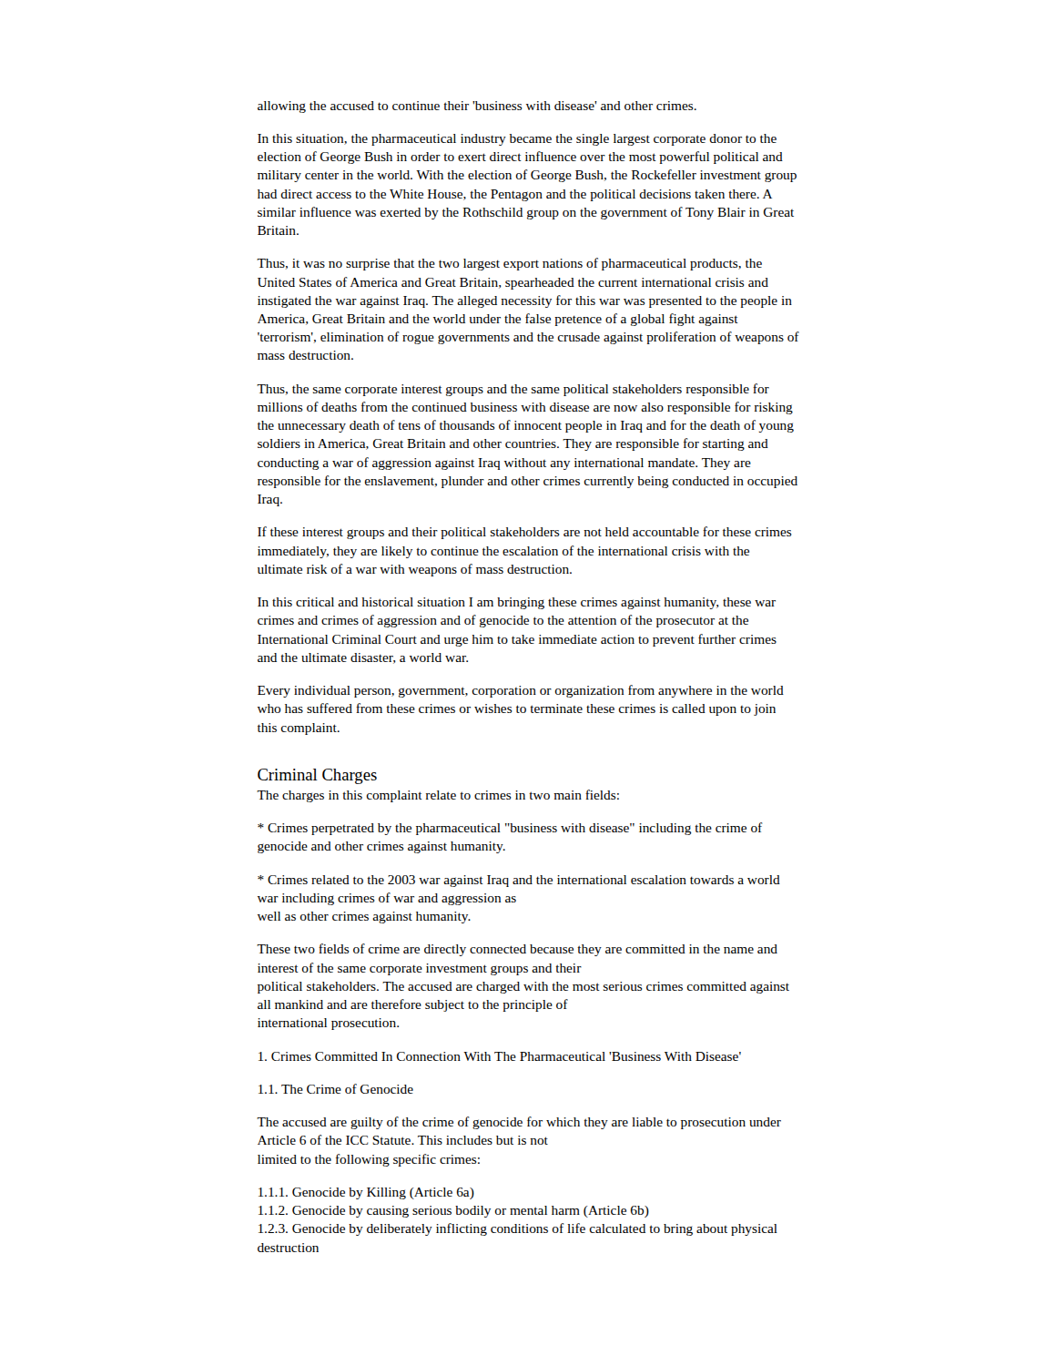allowing the accused to continue their 'business with disease' and other crimes.
In this situation, the pharmaceutical industry became the single largest corporate donor to the election of George Bush in order to exert direct influence over the most powerful political and military center in the world. With the election of George Bush, the Rockefeller investment group had direct access to the White House, the Pentagon and the political decisions taken there. A similar influence was exerted by the Rothschild group on the government of Tony Blair in Great Britain.
Thus, it was no surprise that the two largest export nations of pharmaceutical products, the United States of America and Great Britain, spearheaded the current international crisis and instigated the war against Iraq. The alleged necessity for this war was presented to the people in America, Great Britain and the world under the false pretence of a global fight against 'terrorism', elimination of rogue governments and the crusade against proliferation of weapons of mass destruction.
Thus, the same corporate interest groups and the same political stakeholders responsible for millions of deaths from the continued business with disease are now also responsible for risking the unnecessary death of tens of thousands of innocent people in Iraq and for the death of young soldiers in America, Great Britain and other countries. They are responsible for starting and conducting a war of aggression against Iraq without any international mandate. They are responsible for the enslavement, plunder and other crimes currently being conducted in occupied Iraq.
If these interest groups and their political stakeholders are not held accountable for these crimes immediately, they are likely to continue the escalation of the international crisis with the ultimate risk of a war with weapons of mass destruction.
In this critical and historical situation I am bringing these crimes against humanity, these war crimes and crimes of aggression and of genocide to the attention of the prosecutor at the International Criminal Court and urge him to take immediate action to prevent further crimes and the ultimate disaster, a world war.
Every individual person, government, corporation or organization from anywhere in the world who has suffered from these crimes or wishes to terminate these crimes is called upon to join this complaint.
Criminal Charges
The charges in this complaint relate to crimes in two main fields:
* Crimes perpetrated by the pharmaceutical "business with disease" including the crime of genocide and other crimes against humanity.
* Crimes related to the 2003 war against Iraq and the international escalation towards a world war including crimes of war and aggression as
well as other crimes against humanity.
These two fields of crime are directly connected because they are committed in the name and interest of the same corporate investment groups and their
political stakeholders. The accused are charged with the most serious crimes committed against all mankind and are therefore subject to the principle of
international prosecution.
1. Crimes Committed In Connection With The Pharmaceutical 'Business With Disease'
1.1. The Crime of Genocide
The accused are guilty of the crime of genocide for which they are liable to prosecution under Article 6 of the ICC Statute. This includes but is not
limited to the following specific crimes:
1.1.1. Genocide by Killing (Article 6a)
1.1.2. Genocide by causing serious bodily or mental harm (Article 6b)
1.2.3. Genocide by deliberately inflicting conditions of life calculated to bring about physical destruction